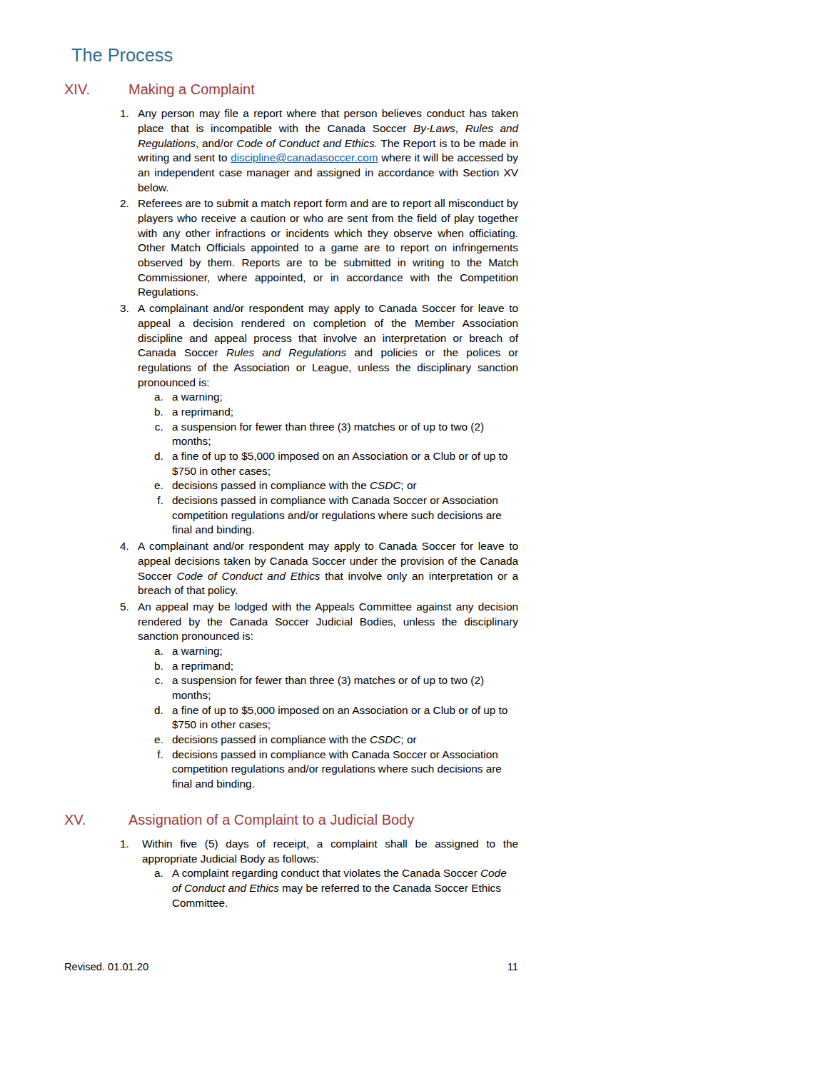The Process
XIV. Making a Complaint
Any person may file a report where that person believes conduct has taken place that is incompatible with the Canada Soccer By-Laws, Rules and Regulations, and/or Code of Conduct and Ethics. The Report is to be made in writing and sent to discipline@canadasoccer.com where it will be accessed by an independent case manager and assigned in accordance with Section XV below.
Referees are to submit a match report form and are to report all misconduct by players who receive a caution or who are sent from the field of play together with any other infractions or incidents which they observe when officiating. Other Match Officials appointed to a game are to report on infringements observed by them. Reports are to be submitted in writing to the Match Commissioner, where appointed, or in accordance with the Competition Regulations.
A complainant and/or respondent may apply to Canada Soccer for leave to appeal a decision rendered on completion of the Member Association discipline and appeal process that involve an interpretation or breach of Canada Soccer Rules and Regulations and policies or the polices or regulations of the Association or League, unless the disciplinary sanction pronounced is:
a warning;
a reprimand;
a suspension for fewer than three (3) matches or of up to two (2) months;
a fine of up to $5,000 imposed on an Association or a Club or of up to $750 in other cases;
decisions passed in compliance with the CSDC; or
decisions passed in compliance with Canada Soccer or Association competition regulations and/or regulations where such decisions are final and binding.
A complainant and/or respondent may apply to Canada Soccer for leave to appeal decisions taken by Canada Soccer under the provision of the Canada Soccer Code of Conduct and Ethics that involve only an interpretation or a breach of that policy.
An appeal may be lodged with the Appeals Committee against any decision rendered by the Canada Soccer Judicial Bodies, unless the disciplinary sanction pronounced is:
a warning;
a reprimand;
a suspension for fewer than three (3) matches or of up to two (2) months;
a fine of up to $5,000 imposed on an Association or a Club or of up to $750 in other cases;
decisions passed in compliance with the CSDC; or
decisions passed in compliance with Canada Soccer or Association competition regulations and/or regulations where such decisions are final and binding.
XV. Assignation of a Complaint to a Judicial Body
Within five (5) days of receipt, a complaint shall be assigned to the appropriate Judicial Body as follows:
A complaint regarding conduct that violates the Canada Soccer Code of Conduct and Ethics may be referred to the Canada Soccer Ethics Committee.
Revised. 01.01.20 11